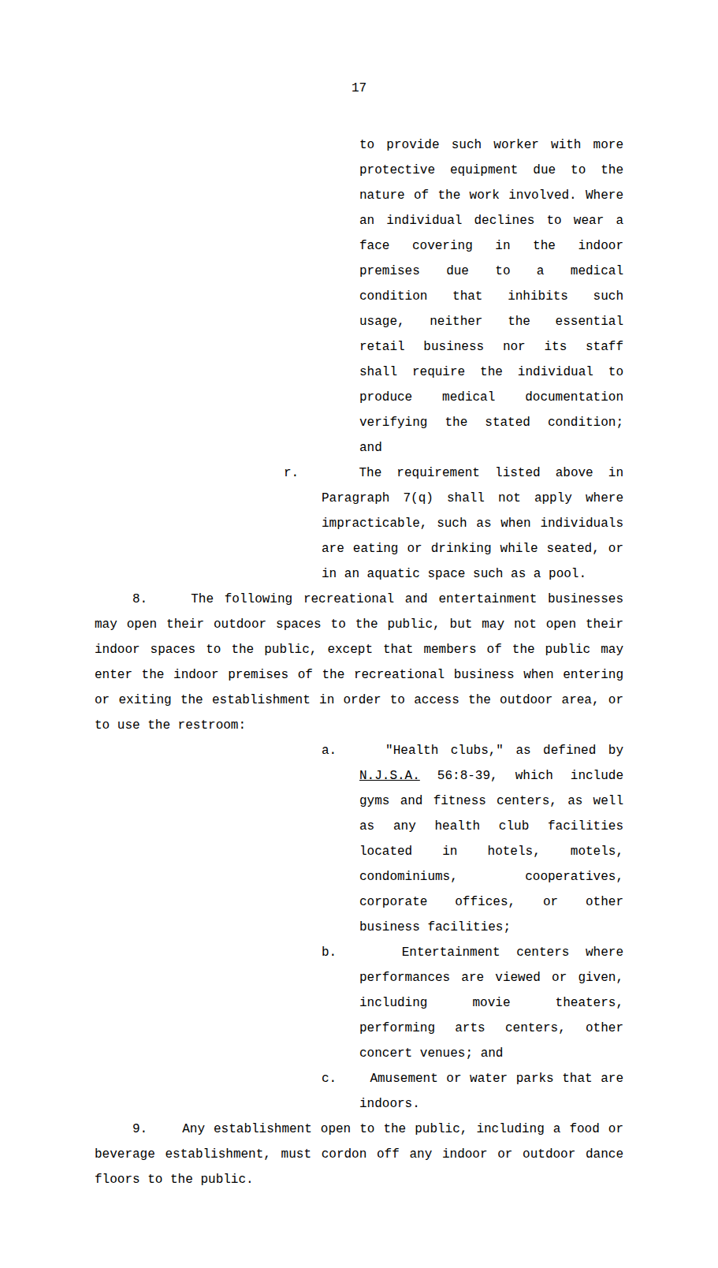17
to provide such worker with more protective equipment due to the nature of the work involved. Where an individual declines to wear a face covering in the indoor premises due to a medical condition that inhibits such usage, neither the essential retail business nor its staff shall require the individual to produce medical documentation verifying the stated condition; and
r. The requirement listed above in Paragraph 7(q) shall not apply where impracticable, such as when individuals are eating or drinking while seated, or in an aquatic space such as a pool.
8. The following recreational and entertainment businesses may open their outdoor spaces to the public, but may not open their indoor spaces to the public, except that members of the public may enter the indoor premises of the recreational business when entering or exiting the establishment in order to access the outdoor area, or to use the restroom:
a. "Health clubs," as defined by N.J.S.A. 56:8-39, which include gyms and fitness centers, as well as any health club facilities located in hotels, motels, condominiums, cooperatives, corporate offices, or other business facilities;
b. Entertainment centers where performances are viewed or given, including movie theaters, performing arts centers, other concert venues; and
c. Amusement or water parks that are indoors.
9. Any establishment open to the public, including a food or beverage establishment, must cordon off any indoor or outdoor dance floors to the public.